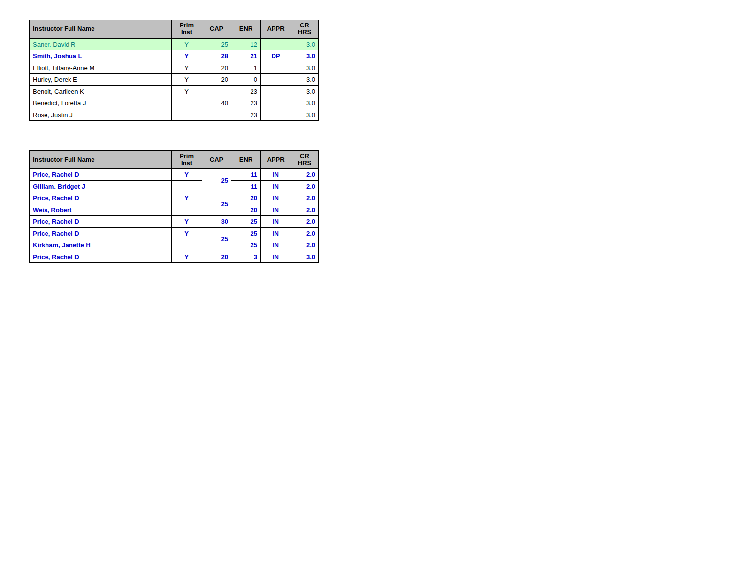| Instructor Full Name | Prim Inst | CAP | ENR | APPR | CR HRS |
| --- | --- | --- | --- | --- | --- |
| Saner, David R | Y | 25 | 12 | | 3.0 |
| Smith, Joshua L | Y | 28 | 21 | DP | 3.0 |
| Elliott, Tiffany-Anne M | Y | 20 | 1 | | 3.0 |
| Hurley, Derek E | Y | 20 | 0 | | 3.0 |
| Benoit, Carlleen K | Y | 40 | 23 | | 3.0 |
| Benedict, Loretta J | | 23 | | 3.0 |
| Rose, Justin J | | 23 | | 3.0 |
| Instructor Full Name | Prim Inst | CAP | ENR | APPR | CR HRS |
| --- | --- | --- | --- | --- | --- |
| Price, Rachel D | Y | 25 | 11 | IN | 2.0 |
| Gilliam, Bridget J | | 11 | IN | 2.0 |
| Price, Rachel D | Y | 25 | 20 | IN | 2.0 |
| Weis, Robert | | 20 | IN | 2.0 |
| Price, Rachel D | Y | 30 | 25 | IN | 2.0 |
| Price, Rachel D | Y | 25 | 25 | IN | 2.0 |
| Kirkham, Janette H | | 25 | IN | 2.0 |
| Price, Rachel D | Y | 20 | 3 | IN | 3.0 |